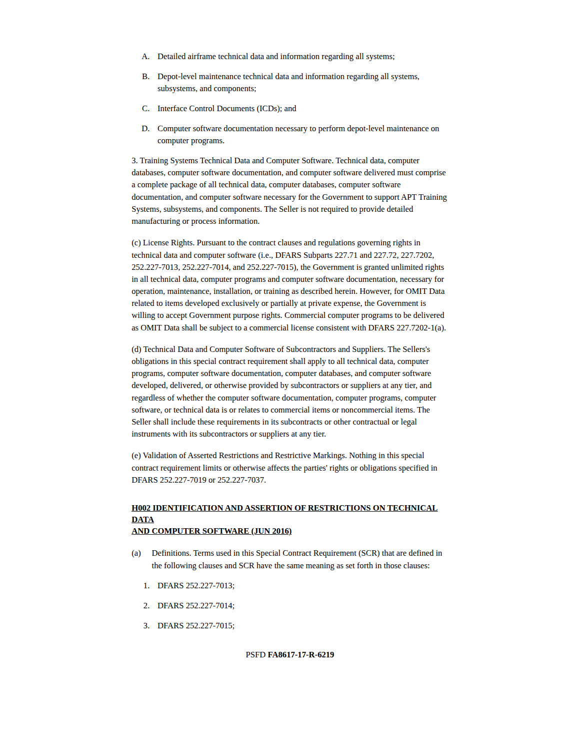Detailed airframe technical data and information regarding all systems;
Depot-level maintenance technical data and information regarding all systems, subsystems, and components;
Interface Control Documents (ICDs); and
Computer software documentation necessary to perform depot-level maintenance on computer programs.
3. Training Systems Technical Data and Computer Software. Technical data, computer databases, computer software documentation, and computer software delivered must comprise a complete package of all technical data, computer databases, computer software documentation, and computer software necessary for the Government to support APT Training Systems, subsystems, and components. The Seller is not required to provide detailed manufacturing or process information.
(c) License Rights. Pursuant to the contract clauses and regulations governing rights in technical data and computer software (i.e., DFARS Subparts 227.71 and 227.72, 227.7202, 252.227-7013, 252.227-7014, and 252.227-7015), the Government is granted unlimited rights in all technical data, computer programs and computer software documentation, necessary for operation, maintenance, installation, or training as described herein. However, for OMIT Data related to items developed exclusively or partially at private expense, the Government is willing to accept Government purpose rights. Commercial computer programs to be delivered as OMIT Data shall be subject to a commercial license consistent with DFARS 227.7202-1(a).
(d) Technical Data and Computer Software of Subcontractors and Suppliers. The Sellers's obligations in this special contract requirement shall apply to all technical data, computer programs, computer software documentation, computer databases, and computer software developed, delivered, or otherwise provided by subcontractors or suppliers at any tier, and regardless of whether the computer software documentation, computer programs, computer software, or technical data is or relates to commercial items or noncommercial items. The Seller shall include these requirements in its subcontracts or other contractual or legal instruments with its subcontractors or suppliers at any tier.
(e) Validation of Asserted Restrictions and Restrictive Markings. Nothing in this special contract requirement limits or otherwise affects the parties' rights or obligations specified in DFARS 252.227-7019 or 252.227-7037.
H002 IDENTIFICATION AND ASSERTION OF RESTRICTIONS ON TECHNICAL DATA
AND COMPUTER SOFTWARE (JUN 2016)
Definitions. Terms used in this Special Contract Requirement (SCR) that are defined in the following clauses and SCR have the same meaning as set forth in those clauses:
DFARS 252.227-7013;
DFARS 252.227-7014;
DFARS 252.227-7015;
PSFD FA8617-17-R-6219